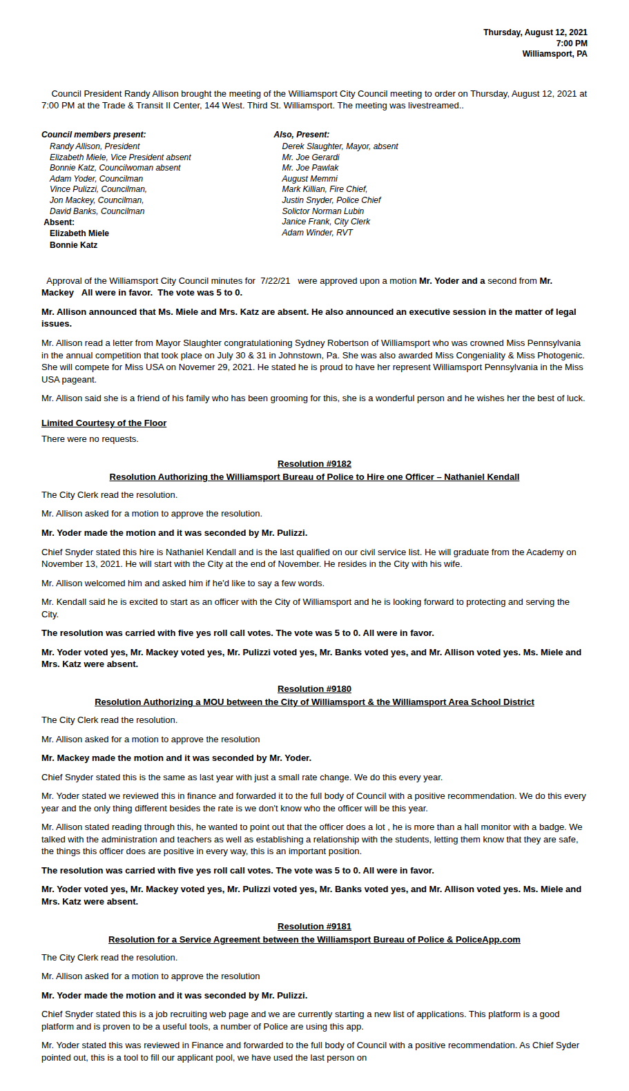Thursday, August 12, 2021
7:00 PM
Williamsport, PA
Council President Randy Allison brought the meeting of the Williamsport City Council meeting to order on Thursday, August 12, 2021 at 7:00 PM at the Trade & Transit II Center, 144 West. Third St. Williamsport. The meeting was livestreamed..
Council members present:
Randy Allison, President
Elizabeth Miele, Vice President absent
Bonnie Katz, Councilwoman absent
Adam Yoder, Councilman
Vince Pulizzi, Councilman,
Jon Mackey, Councilman,
David Banks, Councilman
Absent:
Elizabeth Miele
Bonnie Katz
Also, Present:
Derek Slaughter, Mayor, absent
Mr. Joe Gerardi
Mr. Joe Pawlak
August Memmi
Mark Killian, Fire Chief,
Justin Snyder, Police Chief
Solictor Norman Lubin
Janice Frank, City Clerk
Adam Winder, RVT
Approval of the Williamsport City Council minutes for 7/22/21 were approved upon a motion Mr. Yoder and a second from Mr. Mackey All were in favor. The vote was 5 to 0.
Mr. Allison announced that Ms. Miele and Mrs. Katz are absent. He also announced an executive session in the matter of legal issues.
Mr. Allison read a letter from Mayor Slaughter congratulationing Sydney Robertson of Williamsport who was crowned Miss Pennsylvania in the annual competition that took place on July 30 & 31 in Johnstown, Pa. She was also awarded Miss Congeniality & Miss Photogenic. She will compete for Miss USA on Novemer 29, 2021. He stated he is proud to have her represent Williamsport Pennsylvania in the Miss USA pageant.
Mr. Allison said she is a friend of his family who has been grooming for this, she is a wonderful person and he wishes her the best of luck.
Limited Courtesy of the Floor
There were no requests.
Resolution #9182
Resolution Authorizing the Williamsport Bureau of Police to Hire one Officer – Nathaniel Kendall
The City Clerk read the resolution.
Mr. Allison asked for a motion to approve the resolution.
Mr. Yoder made the motion and it was seconded by Mr. Pulizzi.
Chief Snyder stated this hire is Nathaniel Kendall and is the last qualified on our civil service list. He will graduate from the Academy on November 13, 2021. He will start with the City at the end of November. He resides in the City with his wife.
Mr. Allison welcomed him and asked him if he'd like to say a few words.
Mr. Kendall said he is excited to start as an officer with the City of Williamsport and he is looking forward to protecting and serving the City.
The resolution was carried with five yes roll call votes. The vote was 5 to 0. All were in favor.
Mr. Yoder voted yes, Mr. Mackey voted yes, Mr. Pulizzi voted yes, Mr. Banks voted yes, and Mr. Allison voted yes. Ms. Miele and Mrs. Katz were absent.
Resolution #9180
Resolution Authorizing a MOU between the City of Williamsport & the Williamsport Area School District
The City Clerk read the resolution.
Mr. Allison asked for a motion to approve the resolution
Mr. Mackey made the motion and it was seconded by Mr. Yoder.
Chief Snyder stated this is the same as last year with just a small rate change. We do this every year.
Mr. Yoder stated we reviewed this in finance and forwarded it to the full body of Council with a positive recommendation. We do this every year and the only thing different besides the rate is we don't know who the officer will be this year.
Mr. Allison stated reading through this, he wanted to point out that the officer does a lot , he is more than a hall monitor with a badge. We talked with the administration and teachers as well as establishing a relationship with the students, letting them know that they are safe, the things this officer does are positive in every way, this is an important position.
The resolution was carried with five yes roll call votes. The vote was 5 to 0. All were in favor.
Mr. Yoder voted yes, Mr. Mackey voted yes, Mr. Pulizzi voted yes, Mr. Banks voted yes, and Mr. Allison voted yes. Ms. Miele and Mrs. Katz were absent.
Resolution #9181
Resolution for a Service Agreement between the Williamsport Bureau of Police & PoliceApp.com
The City Clerk read the resolution.
Mr. Allison asked for a motion to approve the resolution
Mr. Yoder made the motion and it was seconded by Mr. Pulizzi.
Chief Snyder stated this is a job recruiting web page and we are currently starting a new list of applications. This platform is a good platform and is proven to be a useful tools, a number of Police are using this app.
Mr. Yoder stated this was reviewed in Finance and forwarded to the full body of Council with a positive recommendation. As Chief Syder pointed out, this is a tool to fill our applicant pool, we have used the last person on